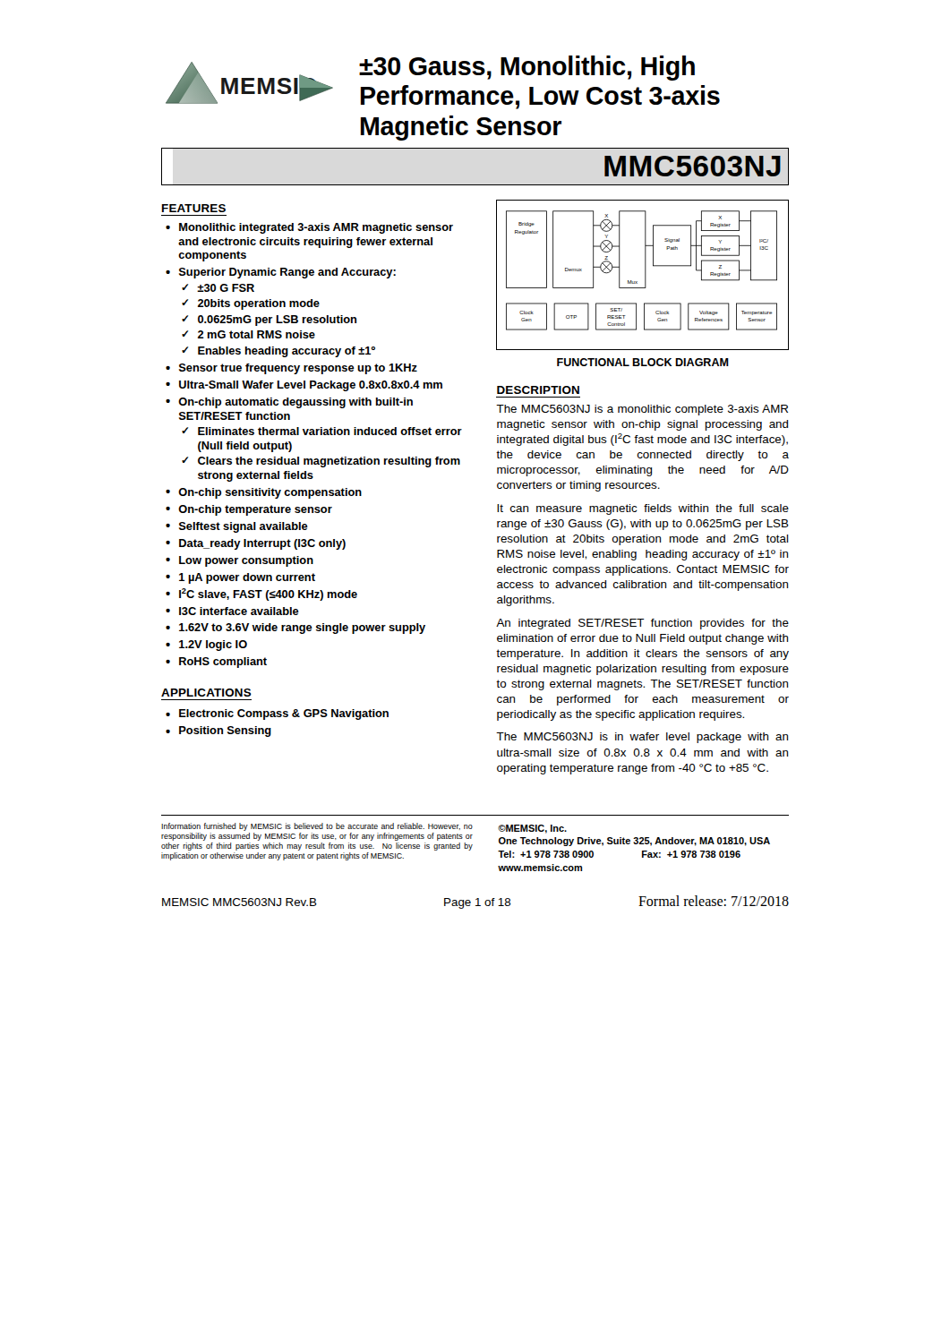MEMSIC
±30 Gauss, Monolithic, High Performance, Low Cost 3-axis Magnetic Sensor
MMC5603NJ
FEATURES
Monolithic integrated 3-axis AMR magnetic sensor and electronic circuits requiring fewer external components
Superior Dynamic Range and Accuracy:
±30 G FSR
20bits operation mode
0.0625mG per LSB resolution
2 mG total RMS noise
Enables heading accuracy of ±1º
Sensor true frequency response up to 1KHz
Ultra-Small Wafer Level Package 0.8x0.8x0.4 mm
On-chip automatic degaussing with built-in SET/RESET function
Eliminates thermal variation induced offset error (Null field output)
Clears the residual magnetization resulting from strong external fields
On-chip sensitivity compensation
On-chip temperature sensor
Selftest signal available
Data_ready Interrupt (I3C only)
Low power consumption
1 µA power down current
I2C slave, FAST (≤400 KHz) mode
I3C interface available
1.62V to 3.6V wide range single power supply
1.2V logic IO
RoHS compliant
APPLICATIONS
Electronic Compass & GPS Navigation
Position Sensing
Bridge Regulator Demux X Y Z Mux Signal Path X Register Y Register Z Register I²C/ I3C Clock Gen OTP SET/ RESET Control Clock Gen Voltage References Temperature Sensor
FUNCTIONAL BLOCK DIAGRAM
DESCRIPTION
The MMC5603NJ is a monolithic complete 3-axis AMR magnetic sensor with on-chip signal processing and integrated digital bus (I2C fast mode and I3C interface), the device can be connected directly to a microprocessor, eliminating the need for A/D converters or timing resources.
It can measure magnetic fields within the full scale range of ±30 Gauss (G), with up to 0.0625mG per LSB resolution at 20bits operation mode and 2mG total RMS noise level, enabling heading accuracy of ±1º in electronic compass applications. Contact MEMSIC for access to advanced calibration and tilt-compensation algorithms.
An integrated SET/RESET function provides for the elimination of error due to Null Field output change with temperature. In addition it clears the sensors of any residual magnetic polarization resulting from exposure to strong external magnets. The SET/RESET function can be performed for each measurement or periodically as the specific application requires.
The MMC5603NJ is in wafer level package with an ultra-small size of 0.8x 0.8 x 0.4 mm and with an operating temperature range from -40 °C to +85 °C.
Information furnished by MEMSIC is believed to be accurate and reliable. However, no responsibility is assumed by MEMSIC for its use, or for any infringements of patents or other rights of third parties which may result from its use. No license is granted by implication or otherwise under any patent or patent rights of MEMSIC.
©MEMSIC, Inc.
One Technology Drive, Suite 325, Andover, MA 01810, USA
Tel: +1 978 738 0900 Fax: +1 978 738 0196
www.memsic.com
MEMSIC MMC5603NJ Rev.B
Page 1 of 18
Formal release: 7/12/2018